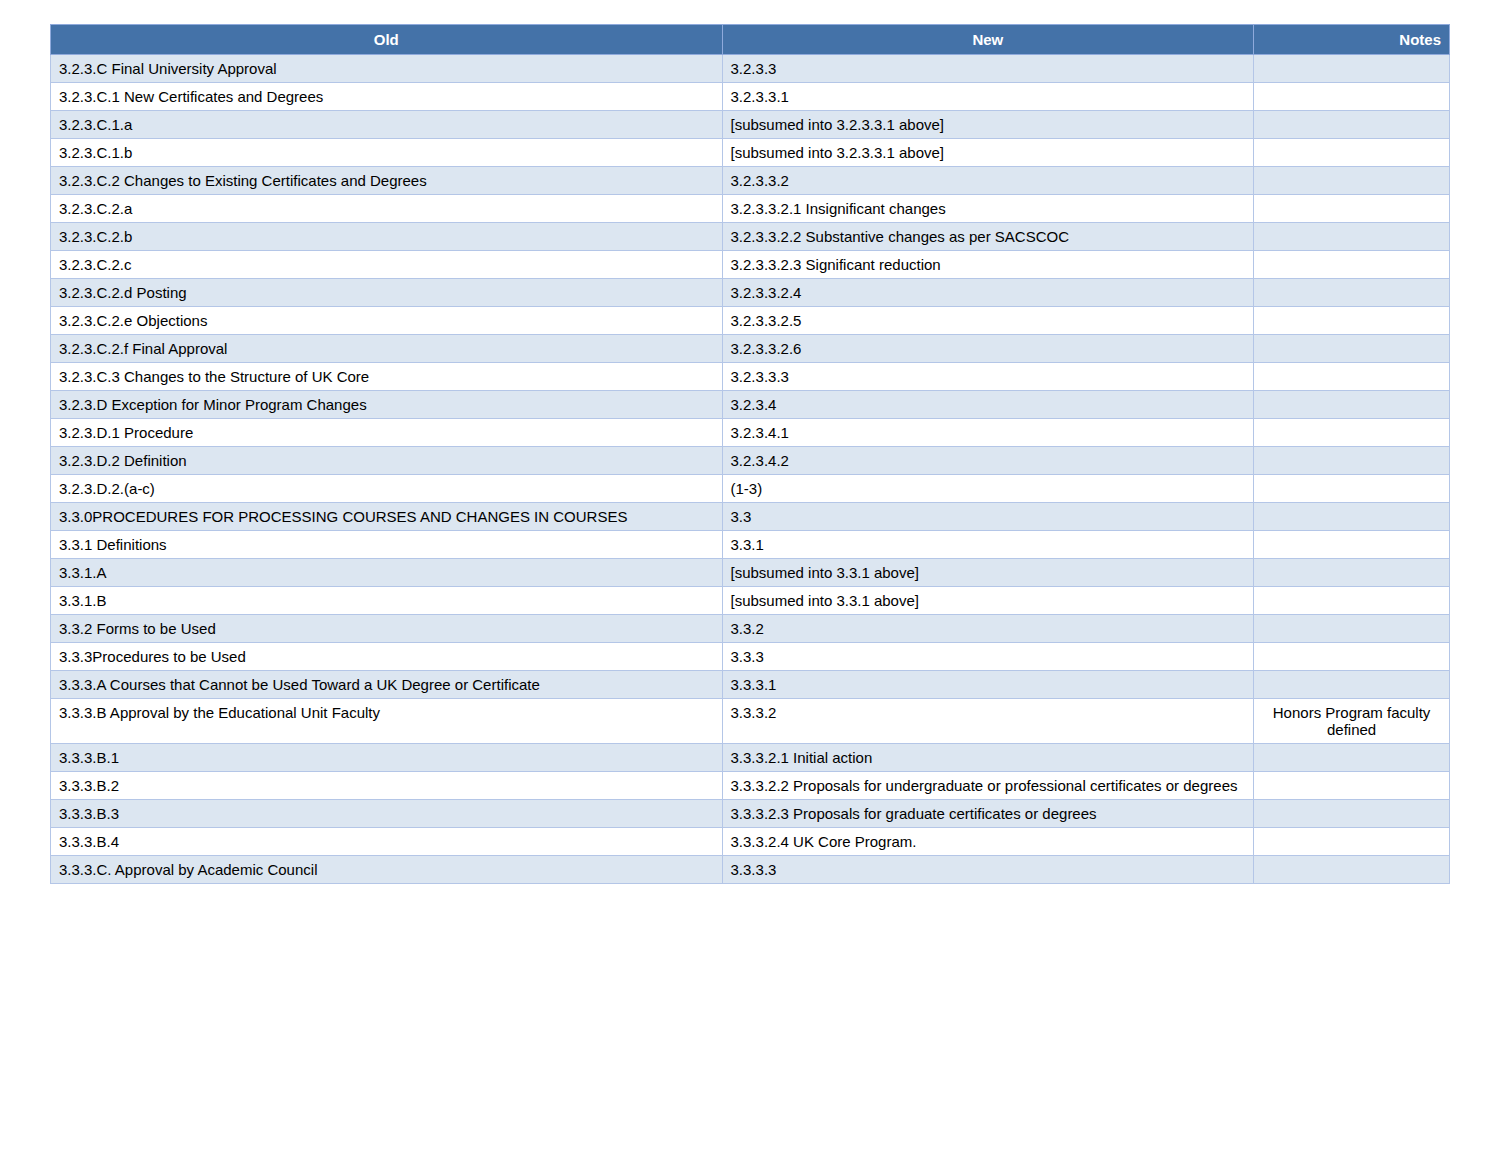| Old | New | Notes |
| --- | --- | --- |
| 3.2.3.C Final University Approval | 3.2.3.3 | |
| 3.2.3.C.1 New Certificates and Degrees | 3.2.3.3.1 | |
| 3.2.3.C.1.a | [subsumed into 3.2.3.3.1 above] | |
| 3.2.3.C.1.b | [subsumed into 3.2.3.3.1 above] | |
| 3.2.3.C.2 Changes to Existing Certificates and Degrees | 3.2.3.3.2 | |
| 3.2.3.C.2.a | 3.2.3.3.2.1 Insignificant changes | |
| 3.2.3.C.2.b | 3.2.3.3.2.2 Substantive changes as per SACSCOC | |
| 3.2.3.C.2.c | 3.2.3.3.2.3 Significant reduction | |
| 3.2.3.C.2.d Posting | 3.2.3.3.2.4 | |
| 3.2.3.C.2.e Objections | 3.2.3.3.2.5 | |
| 3.2.3.C.2.f Final Approval | 3.2.3.3.2.6 | |
| 3.2.3.C.3 Changes to the Structure of UK Core | 3.2.3.3.3 | |
| 3.2.3.D Exception for Minor Program Changes | 3.2.3.4 | |
| 3.2.3.D.1 Procedure | 3.2.3.4.1 | |
| 3.2.3.D.2 Definition | 3.2.3.4.2 | |
| 3.2.3.D.2.(a-c) | (1-3) | |
| 3.3.0PROCEDURES FOR PROCESSING COURSES AND CHANGES IN COURSES | 3.3 | |
| 3.3.1 Definitions | 3.3.1 | |
| 3.3.1.A | [subsumed into 3.3.1 above] | |
| 3.3.1.B | [subsumed into 3.3.1 above] | |
| 3.3.2 Forms to be Used | 3.3.2 | |
| 3.3.3Procedures to be Used | 3.3.3 | |
| 3.3.3.A Courses that Cannot be Used Toward a UK Degree or Certificate | 3.3.3.1 | |
| 3.3.3.B Approval by the Educational Unit Faculty | 3.3.3.2 | Honors Program faculty defined |
| 3.3.3.B.1 | 3.3.3.2.1 Initial action | |
| 3.3.3.B.2 | 3.3.3.2.2 Proposals for undergraduate or professional certificates or degrees | |
| 3.3.3.B.3 | 3.3.3.2.3 Proposals for graduate certificates or degrees | |
| 3.3.3.B.4 | 3.3.3.2.4 UK Core Program. | |
| 3.3.3.C. Approval by Academic Council | 3.3.3.3 | |